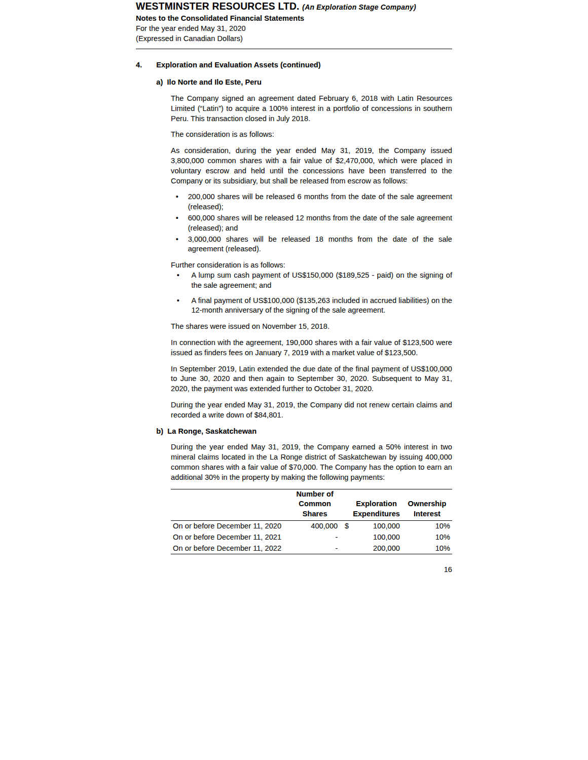WESTMINSTER RESOURCES LTD. (An Exploration Stage Company)
Notes to the Consolidated Financial Statements
For the year ended May 31, 2020
(Expressed in Canadian Dollars)
4. Exploration and Evaluation Assets (continued)
a) Ilo Norte and Ilo Este, Peru
The Company signed an agreement dated February 6, 2018 with Latin Resources Limited (“Latin”) to acquire a 100% interest in a portfolio of concessions in southern Peru. This transaction closed in July 2018.
The consideration is as follows:
As consideration, during the year ended May 31, 2019, the Company issued 3,800,000 common shares with a fair value of $2,470,000, which were placed in voluntary escrow and held until the concessions have been transferred to the Company or its subsidiary, but shall be released from escrow as follows:
200,000 shares will be released 6 months from the date of the sale agreement (released);
600,000 shares will be released 12 months from the date of the sale agreement (released); and
3,000,000 shares will be released 18 months from the date of the sale agreement (released).
Further consideration is as follows:
A lump sum cash payment of US$150,000 ($189,525 - paid) on the signing of the sale agreement; and
A final payment of US$100,000 ($135,263 included in accrued liabilities) on the 12-month anniversary of the signing of the sale agreement.
The shares were issued on November 15, 2018.
In connection with the agreement, 190,000 shares with a fair value of $123,500 were issued as finders fees on January 7, 2019 with a market value of $123,500.
In September 2019, Latin extended the due date of the final payment of US$100,000 to June 30, 2020 and then again to September 30, 2020. Subsequent to May 31, 2020, the payment was extended further to October 31, 2020.
During the year ended May 31, 2019, the Company did not renew certain claims and recorded a write down of $84,801.
b) La Ronge, Saskatchewan
During the year ended May 31, 2019, the Company earned a 50% interest in two mineral claims located in the La Ronge district of Saskatchewan by issuing 400,000 common shares with a fair value of $70,000. The Company has the option to earn an additional 30% in the property by making the following payments:
| | Number of Common Shares | | Exploration Expenditures | Ownership Interest |
| --- | --- | --- | --- | --- |
| On or before December 11, 2020 | 400,000 | $ | 100,000 | 10% |
| On or before December 11, 2021 | - | | 100,000 | 10% |
| On or before December 11, 2022 | - | | 200,000 | 10% |
16